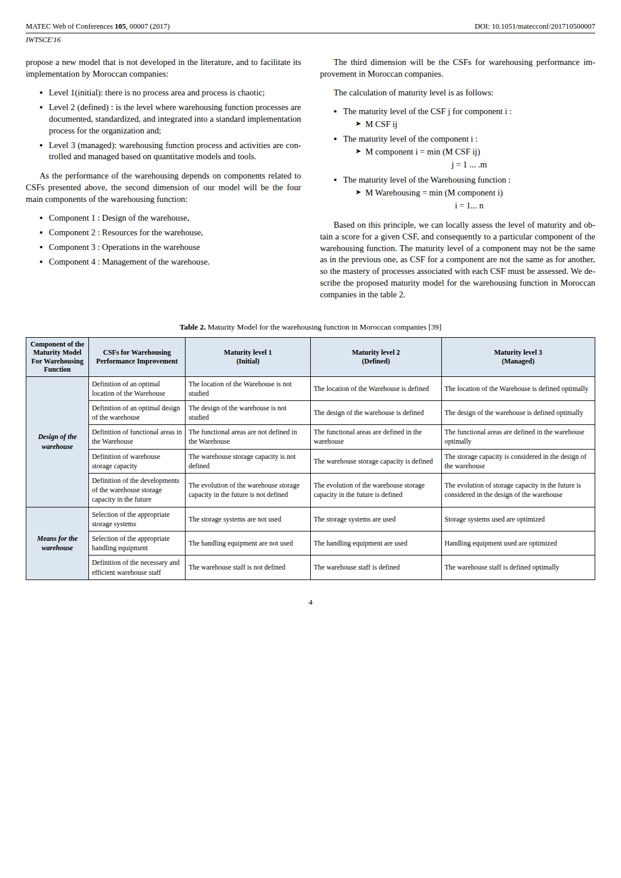MATEC Web of Conferences 105, 00007 (2017)
DOI: 10.1051/matecconf/201710500007
IWTSCE'16
propose a new model that is not developed in the literature, and to facilitate its implementation by Moroccan companies:
Level 1(initial): there is no process area and process is chaotic;
Level 2 (defined) : is the level where warehousing function processes are documented, standardized, and integrated into a standard implementation process for the organization and;
Level 3 (managed): warehousing function process and activities are controlled and managed based on quantitative models and tools.
As the performance of the warehousing depends on components related to CSFs presented above, the second dimension of our model will be the four main components of the warehousing function:
Component 1 : Design of the warehouse,
Component 2 : Resources for the warehouse,
Component 3 : Operations in the warehouse
Component 4 : Management of the warehouse.
The third dimension will be the CSFs for warehousing performance improvement in Moroccan companies.
The calculation of maturity level is as follows:
The maturity level of the CSF j for component i :
M CSF ij
The maturity level of the component i :
M component i = min (M CSF ij)
j = 1 ... .m
The maturity level of the Warehousing function :
M Warehousing = min (M component i)
i = 1... n
Based on this principle, we can locally assess the level of maturity and obtain a score for a given CSF, and consequently to a particular component of the warehousing function. The maturity level of a component may not be the same as in the previous one, as CSF for a component are not the same as for another, so the mastery of processes associated with each CSF must be assessed. We describe the proposed maturity model for the warehousing function in Moroccan companies in the table 2.
Table 2. Maturity Model for the warehousing function in Moroccan companies [39]
| Component of the Maturity Model For Warehousing Function | CSFs for Warehousing Performance Improvement | Maturity level 1 (Initial) | Maturity level 2 (Defined) | Maturity level 3 (Managed) |
| --- | --- | --- | --- | --- |
| Design of the warehouse | Definition of an optimal location of the Warehouse | The location of the Warehouse is not studied | The location of the Warehouse is defined | The location of the Warehouse is defined optimally |
| Definition of an optimal design of the warehouse | The design of the warehouse is not studied | The design of the warehouse is defined | The design of the warehouse is defined optimally |
| Definition of functional areas in the Warehouse | The functional areas are not defined in the Warehouse | The functional areas are defined in the warehouse | The functional areas are defined in the warehouse optimally |
| Definition of warehouse storage capacity | The warehouse storage capacity is not defined | The warehouse storage capacity is defined | The storage capacity is considered in the design of the warehouse |
| Definition of the developments of the warehouse storage capacity in the future | The evolution of the warehouse storage capacity in the future is not defined | The evolution of the warehouse storage capacity in the future is defined | The evolution of storage capacity in the future is considered in the design of the warehouse |
| Means for the warehouse | Selection of the appropriate storage systems | The storage systems are not used | The storage systems are used | Storage systems used are optimized |
| Selection of the appropriate handling equipment | The handling equipment are not used | The handling equipment are used | Handling equipment used are optimized |
| Definition of the necessary and efficient warehouse staff | The warehouse staff is not defined | The warehouse staff is defined | The warehouse staff is defined optimally |
4